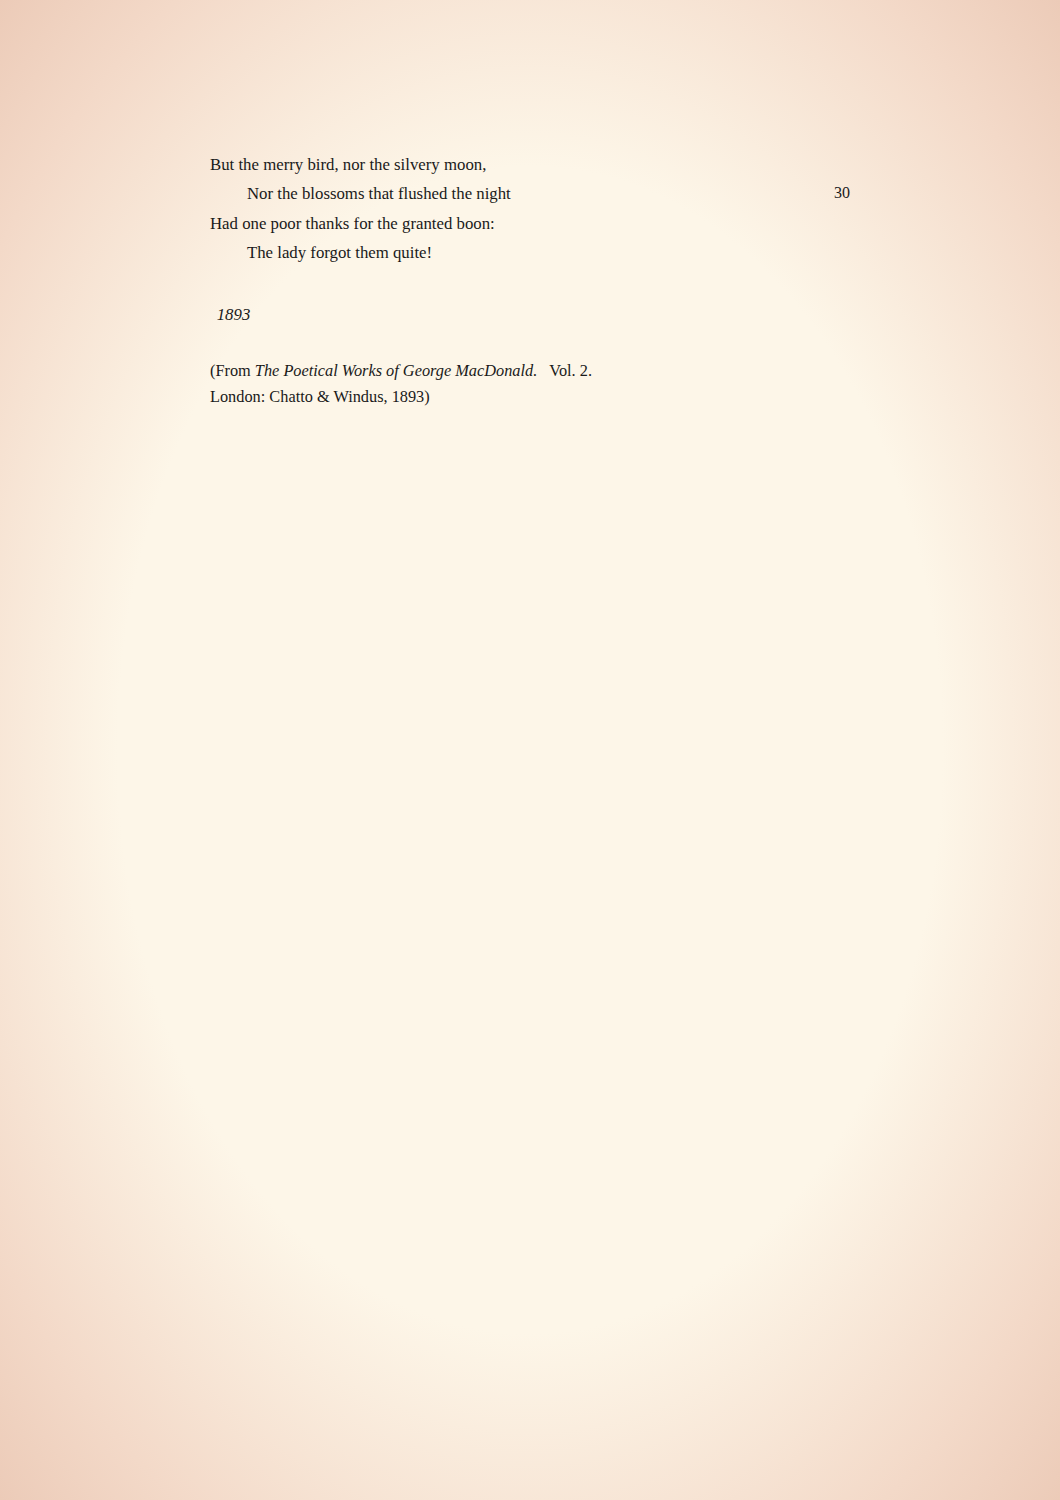But the merry bird, nor the silvery moon,
Nor the blossoms that flushed the night30
Had one poor thanks for the granted boon:
The lady forgot them quite!
1893
(From The Poetical Works of George MacDonald. Vol. 2.
London: Chatto & Windus, 1893)